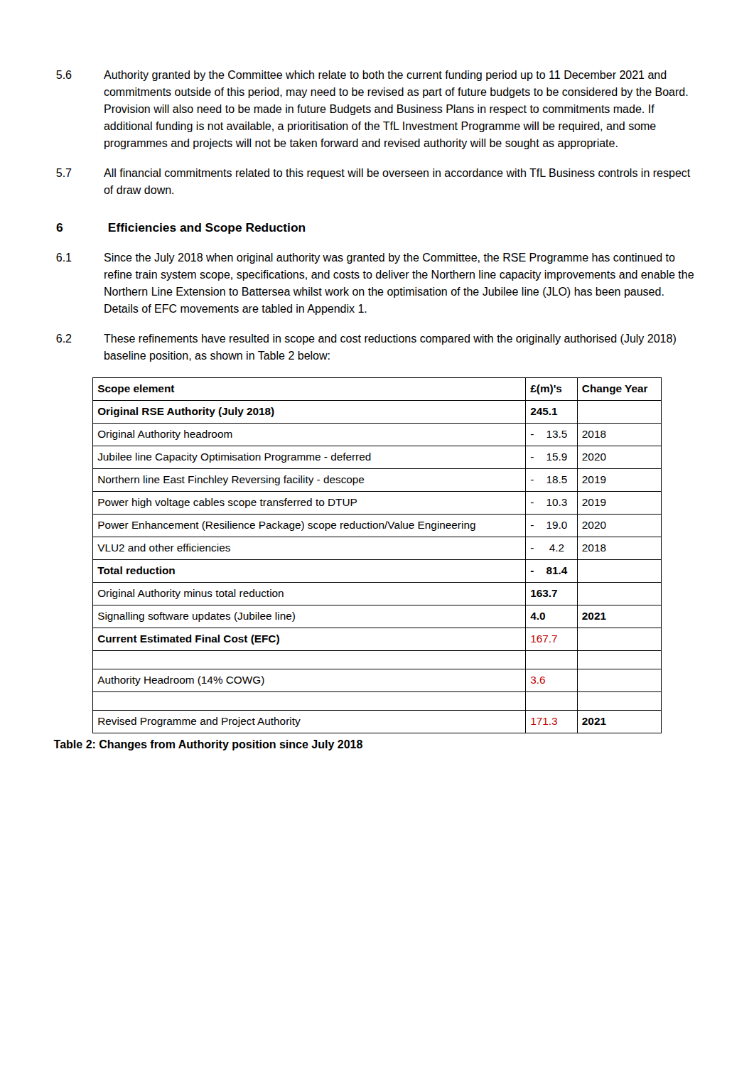5.6
Authority granted by the Committee which relate to both the current funding period up to 11 December 2021 and commitments outside of this period, may need to be revised as part of future budgets to be considered by the Board. Provision will also need to be made in future Budgets and Business Plans in respect to commitments made. If additional funding is not available, a prioritisation of the TfL Investment Programme will be required, and some programmes and projects will not be taken forward and revised authority will be sought as appropriate.
5.7
All financial commitments related to this request will be overseen in accordance with TfL Business controls in respect of draw down.
6 Efficiencies and Scope Reduction
6.1
Since the July 2018 when original authority was granted by the Committee, the RSE Programme has continued to refine train system scope, specifications, and costs to deliver the Northern line capacity improvements and enable the Northern Line Extension to Battersea whilst work on the optimisation of the Jubilee line (JLO) has been paused. Details of EFC movements are tabled in Appendix 1.
6.2
These refinements have resulted in scope and cost reductions compared with the originally authorised (July 2018) baseline position, as shown in Table 2 below:
| Scope element | £(m)'s | Change Year |
| --- | --- | --- |
| Original RSE Authority (July 2018) | 245.1 | |
| Original Authority headroom | - 13.5 | 2018 |
| Jubilee line Capacity Optimisation Programme - deferred | - 15.9 | 2020 |
| Northern line East Finchley Reversing facility - descope | - 18.5 | 2019 |
| Power high voltage cables scope transferred to DTUP | - 10.3 | 2019 |
| Power Enhancement (Resilience Package) scope reduction/Value Engineering | - 19.0 | 2020 |
| VLU2 and other efficiencies | - 4.2 | 2018 |
| Total reduction | - 81.4 | |
| Original Authority minus total reduction | 163.7 | |
| Signalling software updates (Jubilee line) | 4.0 | 2021 |
| Current Estimated Final Cost (EFC) | 167.7 | |
| Authority Headroom (14% COWG) | 3.6 | |
| Revised Programme and Project Authority | 171.3 | 2021 |
Table 2: Changes from Authority position since July 2018